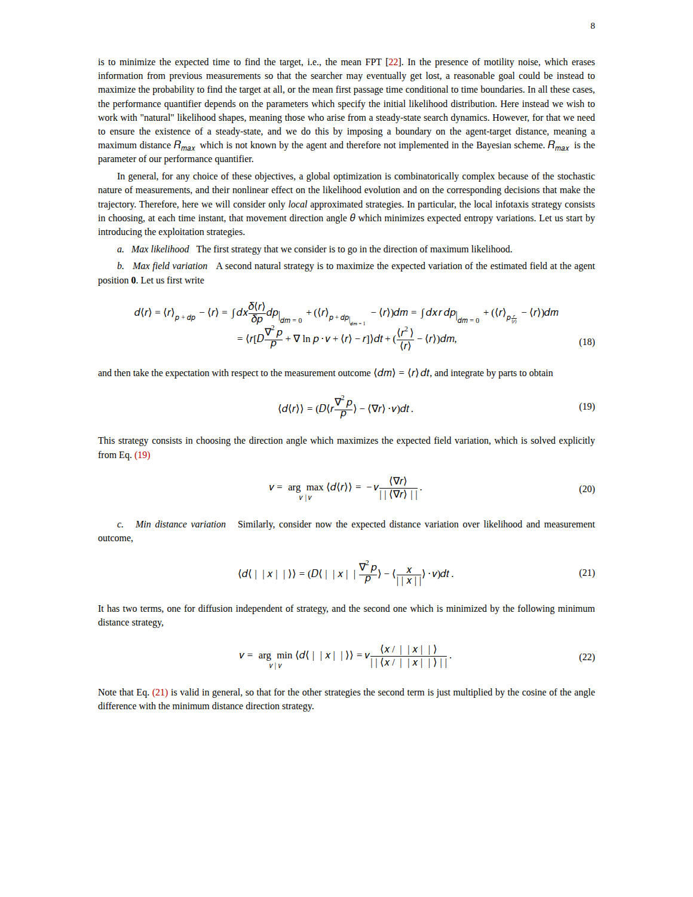8
is to minimize the expected time to find the target, i.e., the mean FPT [22]. In the presence of motility noise, which erases information from previous measurements so that the searcher may eventually get lost, a reasonable goal could be instead to maximize the probability to find the target at all, or the mean first passage time conditional to time boundaries. In all these cases, the performance quantifier depends on the parameters which specify the initial likelihood distribution. Here instead we wish to work with "natural" likelihood shapes, meaning those who arise from a steady-state search dynamics. However, for that we need to ensure the existence of a steady-state, and we do this by imposing a boundary on the agent-target distance, meaning a maximum distance Rmax which is not known by the agent and therefore not implemented in the Bayesian scheme. Rmax is the parameter of our performance quantifier.
In general, for any choice of these objectives, a global optimization is combinatorically complex because of the stochastic nature of measurements, and their nonlinear effect on the likelihood evolution and on the corresponding decisions that make the trajectory. Therefore, here we will consider only local approximated strategies. In particular, the local infotaxis strategy consists in choosing, at each time instant, that movement direction angle θ which minimizes expected entropy variations. Let us start by introducing the exploitation strategies.
a. Max likelihood The first strategy that we consider is to go in the direction of maximum likelihood.
b. Max field variation A second natural strategy is to maximize the expected variation of the estimated field at the agent position 0. Let us first write
d⁡⟨r⟩ = ⟨r⟩p+dp − ⟨r⟩ = ∫dx δ⟨r⟩δp dp|dm=0 + ( ⟨r⟩p+dp|dm=1 − ⟨r⟩ ) dm = ∫dxrdp|dm=0 + ( ⟨r⟩pr⟨r⟩ − ⟨r⟩ ) dm = ⟨ r [ D∇2pp + ∇lnp⋅v + ⟨r⟩ −r ] ⟩ dt + ( ⟨r2⟩⟨r⟩ − ⟨r⟩ ) dm ,
(18)
and then take the expectation with respect to the measurement outcome ⟨dm⟩=⟨r⟩dt, and integrate by parts to obtain
⟨d⟨r⟩⟩ = ( D ⟨r∇2pp⟩ − ⟨∇r⟩ ⋅ v ) dt .
(19)
This strategy consists in choosing the direction angle which maximizes the expected field variation, which is solved explicitly from Eq. (19)
v = argmaxv|v ⟨d⟨r⟩⟩ = −v ⟨∇r⟩ ||⟨∇r⟩|| .
(20)
c. Min distance variation Similarly, consider now the expected distance variation over likelihood and measurement outcome,
⟨d⟨||x||⟩⟩ = ( D ⟨||x||∇2pp⟩ − ⟨x||x||⟩ ⋅ v ) dt .
(21)
It has two terms, one for diffusion independent of strategy, and the second one which is minimized by the following minimum distance strategy,
v = argminv|v ⟨d⟨||x||⟩⟩ = v ⟨x/||x||⟩ ||⟨x/||x||⟩|| .
(22)
Note that Eq. (21) is valid in general, so that for the other strategies the second term is just multiplied by the cosine of the angle difference with the minimum distance direction strategy.